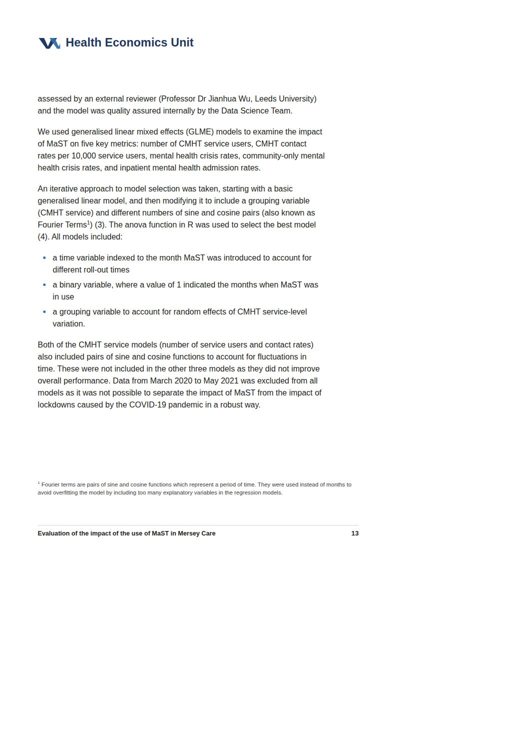Health Economics Unit
assessed by an external reviewer (Professor Dr Jianhua Wu, Leeds University) and the model was quality assured internally by the Data Science Team.
We used generalised linear mixed effects (GLME) models to examine the impact of MaST on five key metrics: number of CMHT service users, CMHT contact rates per 10,000 service users, mental health crisis rates, community-only mental health crisis rates, and inpatient mental health admission rates.
An iterative approach to model selection was taken, starting with a basic generalised linear model, and then modifying it to include a grouping variable (CMHT service) and different numbers of sine and cosine pairs (also known as Fourier Terms1) (3). The anova function in R was used to select the best model (4). All models included:
a time variable indexed to the month MaST was introduced to account for different roll-out times
a binary variable, where a value of 1 indicated the months when MaST was in use
a grouping variable to account for random effects of CMHT service-level variation.
Both of the CMHT service models (number of service users and contact rates) also included pairs of sine and cosine functions to account for fluctuations in time. These were not included in the other three models as they did not improve overall performance. Data from March 2020 to May 2021 was excluded from all models as it was not possible to separate the impact of MaST from the impact of lockdowns caused by the COVID-19 pandemic in a robust way.
1 Fourier terms are pairs of sine and cosine functions which represent a period of time. They were used instead of months to avoid overfitting the model by including too many explanatory variables in the regression models.
Evaluation of the impact of the use of MaST in Mersey Care
13